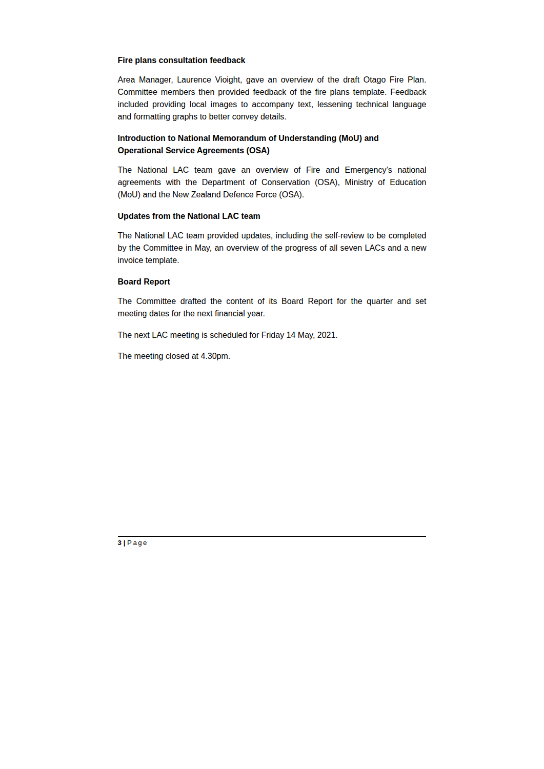Fire plans consultation feedback
Area Manager, Laurence Vioight, gave an overview of the draft Otago Fire Plan. Committee members then provided feedback of the fire plans template. Feedback included providing local images to accompany text, lessening technical language and formatting graphs to better convey details.
Introduction to National Memorandum of Understanding (MoU) and Operational Service Agreements (OSA)
The National LAC team gave an overview of Fire and Emergency’s national agreements with the Department of Conservation (OSA), Ministry of Education (MoU) and the New Zealand Defence Force (OSA).
Updates from the National LAC team
The National LAC team provided updates, including the self-review to be completed by the Committee in May, an overview of the progress of all seven LACs and a new invoice template.
Board Report
The Committee drafted the content of its Board Report for the quarter and set meeting dates for the next financial year.
The next LAC meeting is scheduled for Friday 14 May, 2021.
The meeting closed at 4.30pm.
3 | Page